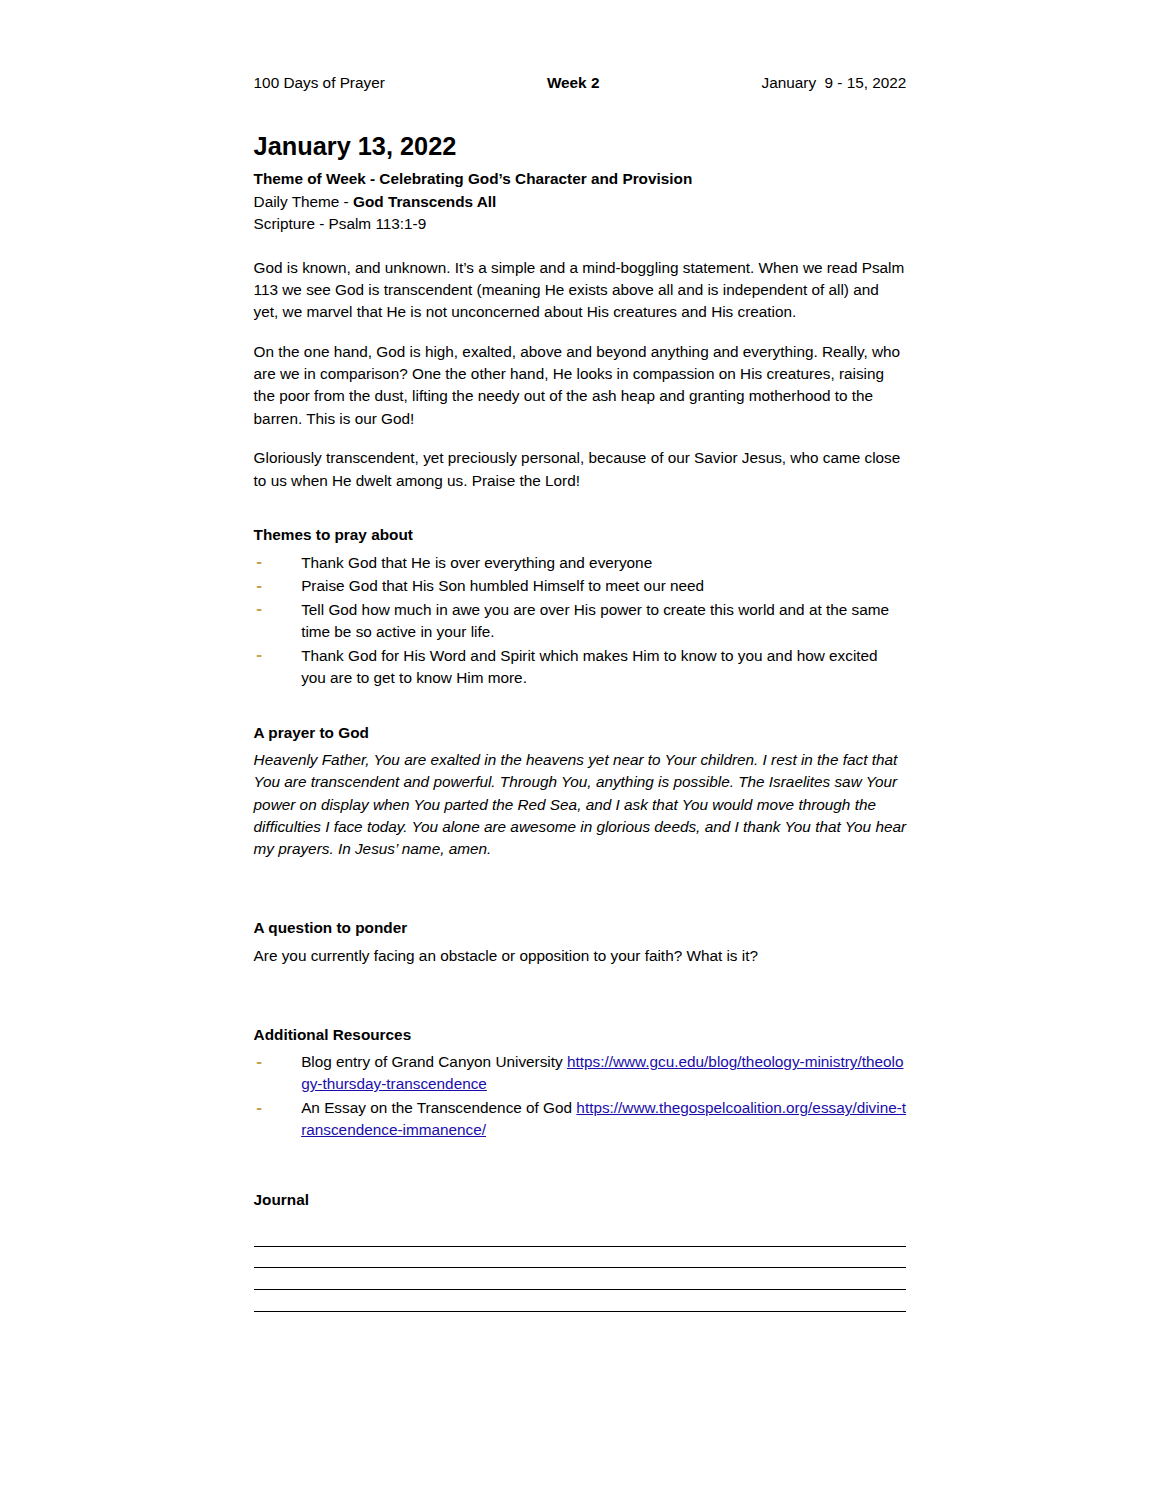100 Days of Prayer Week 2 January 9 - 15, 2022
January 13, 2022
Theme of Week - Celebrating God’s Character and Provision
Daily Theme - God Transcends All
Scripture - Psalm 113:1-9
God is known, and unknown. It’s a simple and a mind-boggling statement. When we read Psalm 113 we see God is transcendent (meaning He exists above all and is independent of all) and yet, we marvel that He is not unconcerned about His creatures and His creation.
On the one hand, God is high, exalted, above and beyond anything and everything. Really, who are we in comparison? One the other hand, He looks in compassion on His creatures, raising the poor from the dust, lifting the needy out of the ash heap and granting motherhood to the barren. This is our God!
Gloriously transcendent, yet preciously personal, because of our Savior Jesus, who came close to us when He dwelt among us. Praise the Lord!
Themes to pray about
Thank God that He is over everything and everyone
Praise God that His Son humbled Himself to meet our need
Tell God how much in awe you are over His power to create this world and at the same time be so active in your life.
Thank God for His Word and Spirit which makes Him to know to you and how excited you are to get to know Him more.
A prayer to God
Heavenly Father, You are exalted in the heavens yet near to Your children. I rest in the fact that You are transcendent and powerful. Through You, anything is possible. The Israelites saw Your power on display when You parted the Red Sea, and I ask that You would move through the difficulties I face today. You alone are awesome in glorious deeds, and I thank You that You hear my prayers. In Jesus’ name, amen.
A question to ponder
Are you currently facing an obstacle or opposition to your faith? What is it?
Additional Resources
Blog entry of Grand Canyon University https://www.gcu.edu/blog/theology-ministry/theology-thursday-transcendence
An Essay on the Transcendence of God https://www.thegospelcoalition.org/essay/divine-transcendence-immanence/
Journal